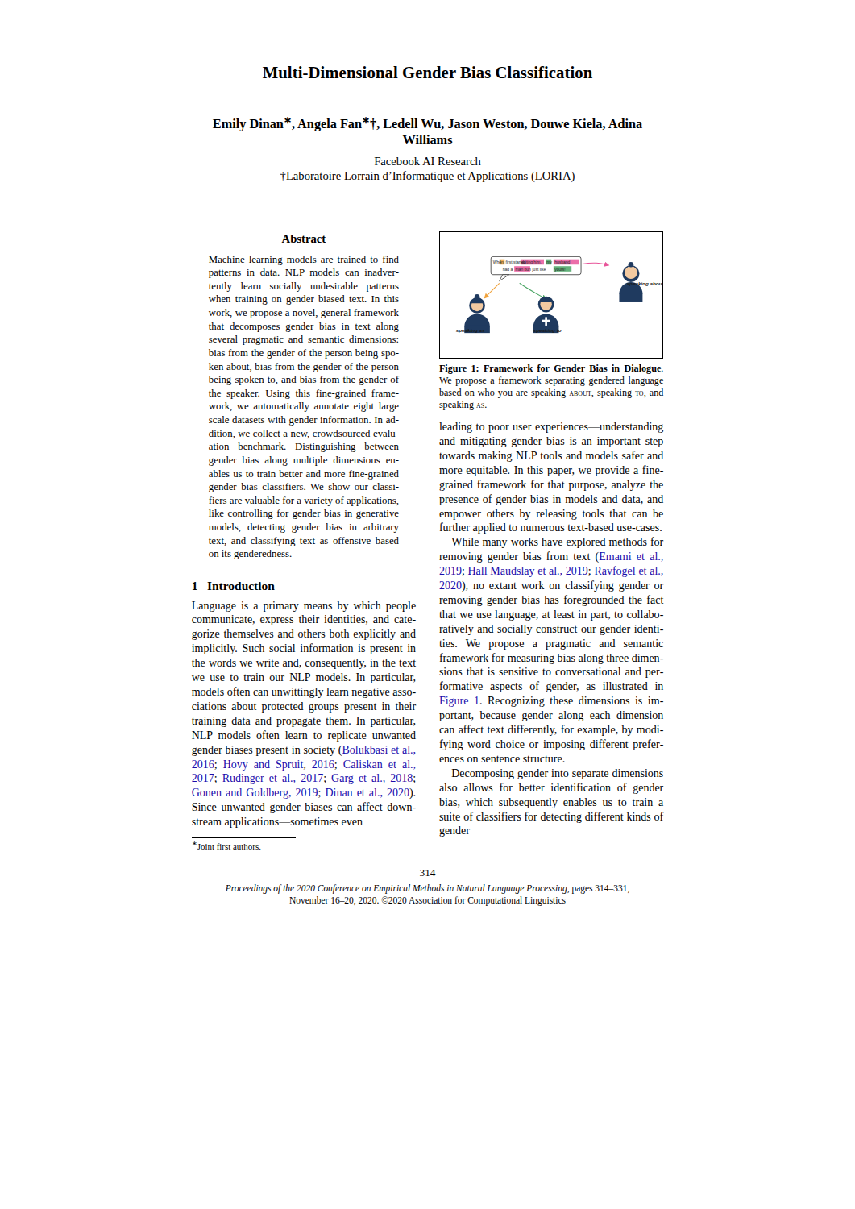Multi-Dimensional Gender Bias Classification
Emily Dinan∗, Angela Fan∗†, Ledell Wu, Jason Weston, Douwe Kiela, Adina Williams
Facebook AI Research †Laboratoire Lorrain d’Informatique et Applications (LORIA)
Abstract
Machine learning models are trained to find patterns in data. NLP models can inadvertently learn socially undesirable patterns when training on gender biased text. In this work, we propose a novel, general framework that decomposes gender bias in text along several pragmatic and semantic dimensions: bias from the gender of the person being spoken about, bias from the gender of the person being spoken to, and bias from the gender of the speaker. Using this fine-grained framework, we automatically annotate eight large scale datasets with gender information. In addition, we collect a new, crowdsourced evaluation benchmark. Distinguishing between gender bias along multiple dimensions enables us to train better and more fine-grained gender bias classifiers. We show our classifiers are valuable for a variety of applications, like controlling for gender bias in generative models, detecting gender bias in arbitrary text, and classifying text as offensive based on its genderedness.
1 Introduction
Language is a primary means by which people communicate, express their identities, and categorize themselves and others both explicitly and implicitly. Such social information is present in the words we write and, consequently, in the text we use to train our NLP models. In particular, models often can unwittingly learn negative associations about protected groups present in their training data and propagate them. In particular, NLP models often learn to replicate unwanted gender biases present in society (Bolukbasi et al., 2016; Hovy and Spruit, 2016; Caliskan et al., 2017; Rudinger et al., 2017; Garg et al., 2018; Gonen and Goldberg, 2019; Dinan et al., 2020). Since unwanted gender biases can affect downstream applications—sometimes even
∗Joint first authors.
When I first started dating him, my husband had a man bun just like yours! speaking about speaking as speaking to
Figure 1: Framework for Gender Bias in Dialogue. We propose a framework separating gendered language based on who you are speaking about, speaking to, and speaking as.
leading to poor user experiences—understanding and mitigating gender bias is an important step towards making NLP tools and models safer and more equitable. In this paper, we provide a fine-grained framework for that purpose, analyze the presence of gender bias in models and data, and empower others by releasing tools that can be further applied to numerous text-based use-cases.
While many works have explored methods for removing gender bias from text (Emami et al., 2019; Hall Maudslay et al., 2019; Ravfogel et al., 2020), no extant work on classifying gender or removing gender bias has foregrounded the fact that we use language, at least in part, to collaboratively and socially construct our gender identities. We propose a pragmatic and semantic framework for measuring bias along three dimensions that is sensitive to conversational and performative aspects of gender, as illustrated in Figure 1. Recognizing these dimensions is important, because gender along each dimension can affect text differently, for example, by modifying word choice or imposing different preferences on sentence structure.
Decomposing gender into separate dimensions also allows for better identification of gender bias, which subsequently enables us to train a suite of classifiers for detecting different kinds of gender
314
Proceedings of the 2020 Conference on Empirical Methods in Natural Language Processing, pages 314–331,
November 16–20, 2020. ©2020 Association for Computational Linguistics